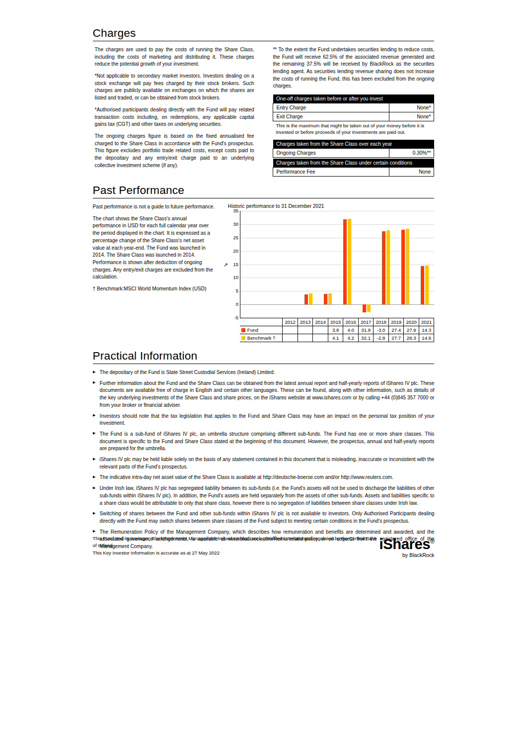Charges
The charges are used to pay the costs of running the Share Class, including the costs of marketing and distributing it. These charges reduce the potential growth of your investment.
*Not applicable to secondary market investors. Investors dealing on a stock exchange will pay fees charged by their stock brokers. Such charges are publicly available on exchanges on which the shares are listed and traded, or can be obtained from stock brokers.
*Authorised participants dealing directly with the Fund will pay related transaction costs including, on redemptions, any applicable capital gains tax (CGT) and other taxes on underlying securities.
The ongoing charges figure is based on the fixed annualised fee charged to the Share Class in accordance with the Fund's prospectus. This figure excludes portfolio trade related costs, except costs paid to the depositary and any entry/exit charge paid to an underlying collective investment scheme (if any).
** To the extent the Fund undertakes securities lending to reduce costs, the Fund will receive 62.5% of the associated revenue generated and the remaining 37.5% will be received by BlackRock as the securities lending agent. As securities lending revenue sharing does not increase the costs of running the Fund, this has been excluded from the ongoing charges.
| One-off charges taken before or after you invest |
| --- |
| Entry Charge | None* |
| Exit Charge | None* |
This is the maximum that might be taken out of your money before it is invested or before proceeds of your investments are paid out.
| Charges taken from the Share Class over each year |
| --- |
| Ongoing Charges | 0.30%** |
| Charges taken from the Share Class under certain conditions |
| --- |
| Performance Fee | None |
Past Performance
Past performance is not a guide to future performance.
The chart shows the Share Class's annual performance in USD for each full calendar year over the period displayed in the chart. It is expressed as a percentage change of the Share Class's net asset value at each year-end. The Fund was launched in 2014. The Share Class was launched in 2014. Performance is shown after deduction of ongoing charges. Any entry/exit charges are excluded from the calculation.
† Benchmark:MSCI World Momentum Index (USD)
Historic performance to 31 December 2021
35
30
25
20
15
➚
10
5
0
-5
| | 2012 | 2013 | 2014 | 2015 | 2016 | 2017 | 2018 | 2019 | 2020 | 2021 |
| Fund | | | | 3.8 | 4.0 | 31.9 | -3.0 | 27.4 | 27.9 | 14.3 |
| Benchmark † | | | | 4.1 | 4.2 | 32.1 | -2.8 | 27.7 | 28.3 | 14.6 |
Practical Information
The depositary of the Fund is State Street Custodial Services (Ireland) Limited.
Further information about the Fund and the Share Class can be obtained from the latest annual report and half-yearly reports of iShares IV plc. These documents are available free of charge in English and certain other languages. These can be found, along with other information, such as details of the key underlying investments of the Share Class and share prices, on the iShares website at www.ishares.com or by calling +44 (0)845 357 7000 or from your broker or financial adviser.
Investors should note that the tax legislation that applies to the Fund and Share Class may have an impact on the personal tax position of your investment.
The Fund is a sub-fund of iShares IV plc, an umbrella structure comprising different sub-funds. The Fund has one or more share classes. This document is specific to the Fund and Share Class stated at the beginning of this document. However, the prospectus, annual and half-yearly reports are prepared for the umbrella.
iShares IV plc may be held liable solely on the basis of any statement contained in this document that is misleading, inaccurate or inconsistent with the relevant parts of the Fund's prospectus.
The indicative intra-day net asset value of the Share Class is available at http://deutsche-boerse.com and/or http://www.reuters.com.
Under Irish law, iShares IV plc has segregated liability between its sub-funds (i.e. the Fund's assets will not be used to discharge the liabilities of other sub-funds within iShares IV plc). In addition, the Fund's assets are held separately from the assets of other sub-funds. Assets and liabilities specific to a share class would be attributable to only that share class, however there is no segregation of liabilities between share classes under Irish law.
Switching of shares between the Fund and other sub-funds within iShares IV plc is not available to investors. Only Authorised Participants dealing directly with the Fund may switch shares between share classes of the Fund subject to meeting certain conditions in the Fund's prospectus.
The Remuneration Policy of the Management Company, which describes how remuneration and benefits are determined and awarded, and the associated governance arrangements, is available at www.blackrock.com/Remunerationpolicy or on request from the registered office of the Management Company.
This Fund and its manager, BlackRock Asset Management Ireland Limited, are authorised in Ireland and regulated by the Central Bank of Ireland.
This Key Investor Information is accurate as at 27 May 2022
iShares®
by BlackRock